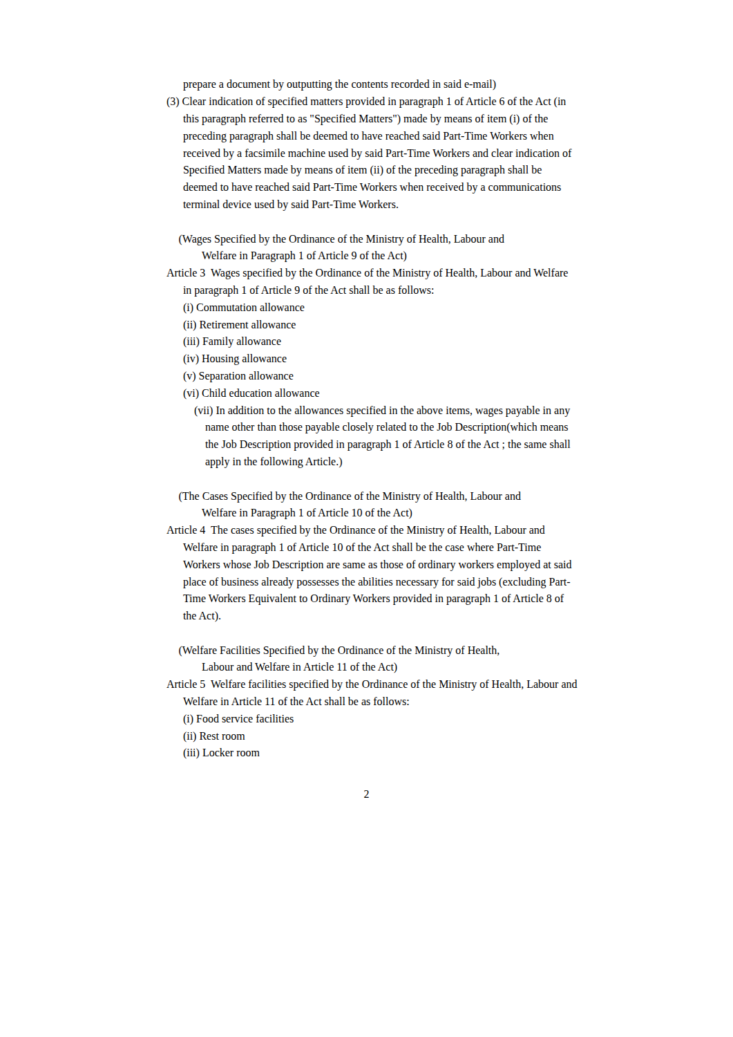prepare a document by outputting the contents recorded in said e-mail)
(3) Clear indication of specified matters provided in paragraph 1 of Article 6 of the Act (in this paragraph referred to as "Specified Matters") made by means of item (i) of the preceding paragraph shall be deemed to have reached said Part-Time Workers when received by a facsimile machine used by said Part-Time Workers and clear indication of Specified Matters made by means of item (ii) of the preceding paragraph shall be deemed to have reached said Part-Time Workers when received by a communications terminal device used by said Part-Time Workers.
(Wages Specified by the Ordinance of the Ministry of Health, Labour and
Welfare in Paragraph 1 of Article 9 of the Act)
Article 3 Wages specified by the Ordinance of the Ministry of Health, Labour and Welfare in paragraph 1 of Article 9 of the Act shall be as follows:
(i) Commutation allowance
(ii) Retirement allowance
(iii) Family allowance
(iv) Housing allowance
(v) Separation allowance
(vi) Child education allowance
(vii) In addition to the allowances specified in the above items, wages payable in any name other than those payable closely related to the Job Description(which means the Job Description provided in paragraph 1 of Article 8 of the Act ; the same shall apply in the following Article.)
(The Cases Specified by the Ordinance of the Ministry of Health, Labour and
Welfare in Paragraph 1 of Article 10 of the Act)
Article 4 The cases specified by the Ordinance of the Ministry of Health, Labour and Welfare in paragraph 1 of Article 10 of the Act shall be the case where Part-Time Workers whose Job Description are same as those of ordinary workers employed at said place of business already possesses the abilities necessary for said jobs (excluding Part-Time Workers Equivalent to Ordinary Workers provided in paragraph 1 of Article 8 of the Act).
(Welfare Facilities Specified by the Ordinance of the Ministry of Health,
Labour and Welfare in Article 11 of the Act)
Article 5 Welfare facilities specified by the Ordinance of the Ministry of Health, Labour and Welfare in Article 11 of the Act shall be as follows:
(i) Food service facilities
(ii) Rest room
(iii) Locker room
2